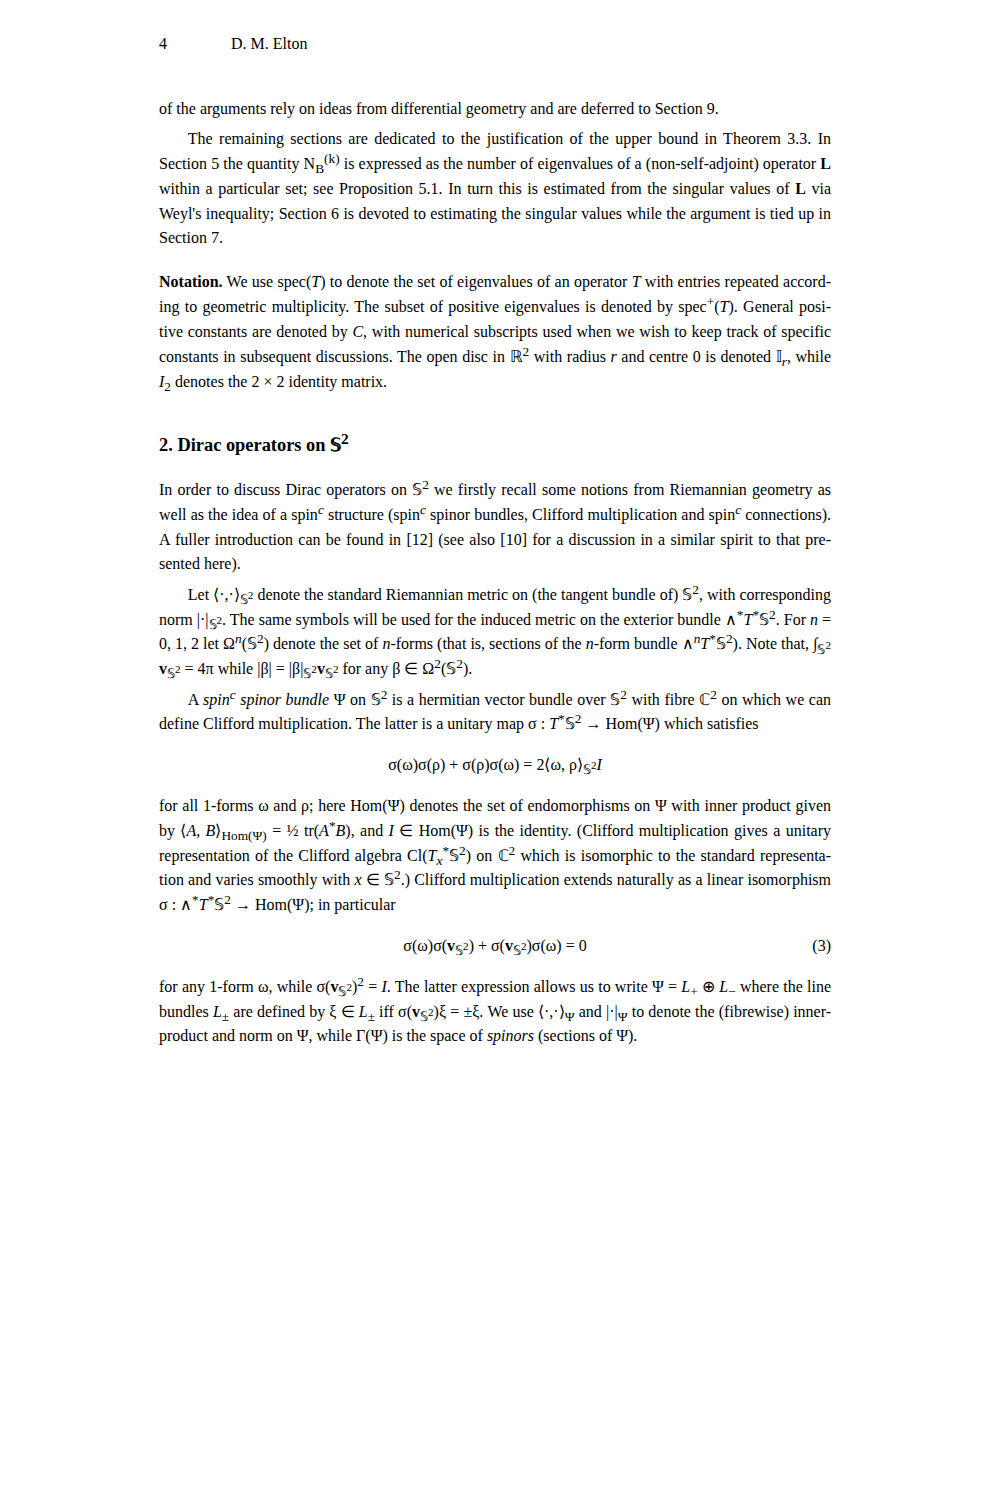4 D. M. Elton
of the arguments rely on ideas from differential geometry and are deferred to Section 9.
The remaining sections are dedicated to the justification of the upper bound in Theorem 3.3. In Section 5 the quantity NB(k) is expressed as the number of eigenvalues of a (non-self-adjoint) operator L within a particular set; see Proposition 5.1. In turn this is estimated from the singular values of L via Weyl's inequality; Section 6 is devoted to estimating the singular values while the argument is tied up in Section 7.
Notation. We use spec(T) to denote the set of eigenvalues of an operator T with entries repeated according to geometric multiplicity. The subset of positive eigenvalues is denoted by spec+(T). General positive constants are denoted by C, with numerical subscripts used when we wish to keep track of specific constants in subsequent discussions. The open disc in ℝ2 with radius r and centre 0 is denoted 𝕀r, while I2 denotes the 2 × 2 identity matrix.
2. Dirac operators on 𝕊2
In order to discuss Dirac operators on 𝕊2 we firstly recall some notions from Riemannian geometry as well as the idea of a spinc structure (spinc spinor bundles, Clifford multiplication and spinc connections). A fuller introduction can be found in [12] (see also [10] for a discussion in a similar spirit to that presented here).
Let ⟨·,·⟩𝕊2 denote the standard Riemannian metric on (the tangent bundle of) 𝕊2, with corresponding norm |·|𝕊2. The same symbols will be used for the induced metric on the exterior bundle ∧*T*𝕊2. For n = 0, 1, 2 let Ωn(𝕊2) denote the set of n-forms (that is, sections of the n-form bundle ∧nT*𝕊2). Note that, ∫𝕊2 v𝕊2 = 4π while |β| = |β|𝕊2v𝕊2 for any β ∈ Ω2(𝕊2).
A spinc spinor bundle Ψ on 𝕊2 is a hermitian vector bundle over 𝕊2 with fibre ℂ2 on which we can define Clifford multiplication. The latter is a unitary map σ : T*𝕊2 → Hom(Ψ) which satisfies
σ(ω)σ(ρ) + σ(ρ)σ(ω) = 2⟨ω, ρ⟩𝕊2I
for all 1-forms ω and ρ; here Hom(Ψ) denotes the set of endomorphisms on Ψ with inner product given by ⟨A, B⟩Hom(Ψ) = ½ tr(A*B), and I ∈ Hom(Ψ) is the identity. (Clifford multiplication gives a unitary representation of the Clifford algebra Cl(Tx*𝕊2) on ℂ2 which is isomorphic to the standard representation and varies smoothly with x ∈ 𝕊2.) Clifford multiplication extends naturally as a linear isomorphism σ : ∧*T*𝕊2 → Hom(Ψ); in particular
σ(ω)σ(v𝕊2) + σ(v𝕊2)σ(ω) = 0(3)
for any 1-form ω, while σ(v𝕊2)2 = I. The latter expression allows us to write Ψ = L+ ⊕ L− where the line bundles L± are defined by ξ ∈ L± iff σ(v𝕊2)ξ = ±ξ. We use ⟨·,·⟩Ψ and |·|Ψ to denote the (fibrewise) inner-product and norm on Ψ, while Γ(Ψ) is the space of spinors (sections of Ψ).